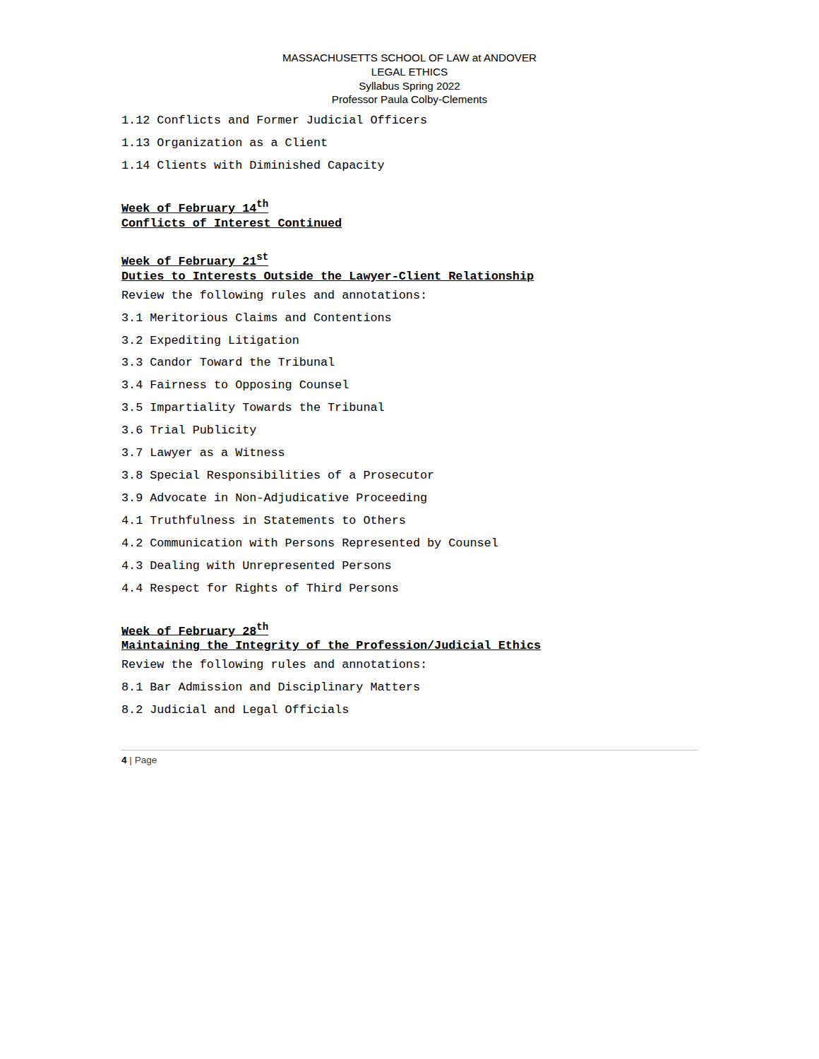MASSACHUSETTS SCHOOL OF LAW at ANDOVER
LEGAL ETHICS
Syllabus Spring 2022
Professor Paula Colby-Clements
1.12 Conflicts and Former Judicial Officers
1.13 Organization as a Client
1.14 Clients with Diminished Capacity
Week of February 14th
Conflicts of Interest Continued
Week of February 21st
Duties to Interests Outside the Lawyer-Client Relationship
Review the following rules and annotations:
3.1 Meritorious Claims and Contentions
3.2 Expediting Litigation
3.3 Candor Toward the Tribunal
3.4 Fairness to Opposing Counsel
3.5 Impartiality Towards the Tribunal
3.6 Trial Publicity
3.7 Lawyer as a Witness
3.8 Special Responsibilities of a Prosecutor
3.9 Advocate in Non-Adjudicative Proceeding
4.1 Truthfulness in Statements to Others
4.2 Communication with Persons Represented by Counsel
4.3 Dealing with Unrepresented Persons
4.4 Respect for Rights of Third Persons
Week of February 28th
Maintaining the Integrity of the Profession/Judicial Ethics
Review the following rules and annotations:
8.1 Bar Admission and Disciplinary Matters
8.2 Judicial and Legal Officials
4 | Page